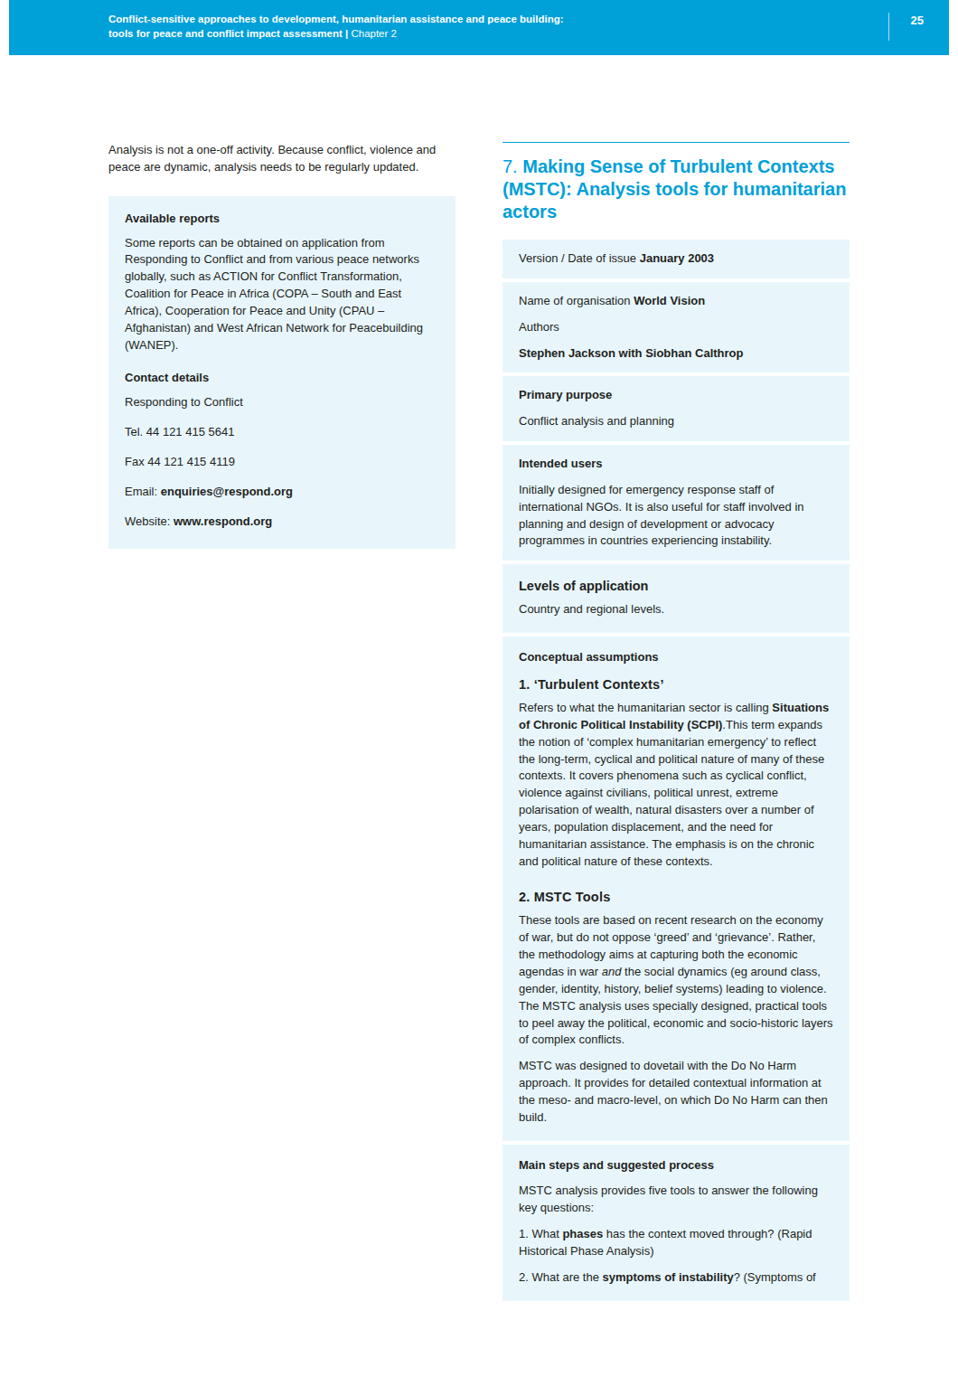Conflict-sensitive approaches to development, humanitarian assistance and peace building:
tools for peace and conflict impact assessment | Chapter 2
25
Analysis is not a one-off activity. Because conflict, violence and peace are dynamic, analysis needs to be regularly updated.
Available reports
Some reports can be obtained on application from Responding to Conflict and from various peace networks globally, such as ACTION for Conflict Transformation, Coalition for Peace in Africa (COPA – South and East Africa), Cooperation for Peace and Unity (CPAU – Afghanistan) and West African Network for Peacebuilding (WANEP).
Contact details
Responding to Conflict
Tel. 44 121 415 5641
Fax 44 121 415 4119
Email: enquiries@respond.org
Website: www.respond.org
7. Making Sense of Turbulent Contexts (MSTC): Analysis tools for humanitarian actors
Version / Date of issue January 2003
Name of organisation World Vision
Authors
Stephen Jackson with Siobhan Calthrop
Primary purpose
Conflict analysis and planning
Intended users
Initially designed for emergency response staff of international NGOs. It is also useful for staff involved in planning and design of development or advocacy programmes in countries experiencing instability.
Levels of application
Country and regional levels.
Conceptual assumptions
1. ‘Turbulent Contexts’
Refers to what the humanitarian sector is calling Situations of Chronic Political Instability (SCPI).This term expands the notion of ‘complex humanitarian emergency’ to reflect the long-term, cyclical and political nature of many of these contexts. It covers phenomena such as cyclical conflict, violence against civilians, political unrest, extreme polarisation of wealth, natural disasters over a number of years, population displacement, and the need for humanitarian assistance. The emphasis is on the chronic and political nature of these contexts.
2. MSTC Tools
These tools are based on recent research on the economy of war, but do not oppose ‘greed’ and ‘grievance’. Rather, the methodology aims at capturing both the economic agendas in war and the social dynamics (eg around class, gender, identity, history, belief systems) leading to violence. The MSTC analysis uses specially designed, practical tools to peel away the political, economic and socio-historic layers of complex conflicts.
MSTC was designed to dovetail with the Do No Harm approach. It provides for detailed contextual information at the meso- and macro-level, on which Do No Harm can then build.
Main steps and suggested process
MSTC analysis provides five tools to answer the following key questions:
1. What phases has the context moved through? (Rapid Historical Phase Analysis)
2. What are the symptoms of instability? (Symptoms of